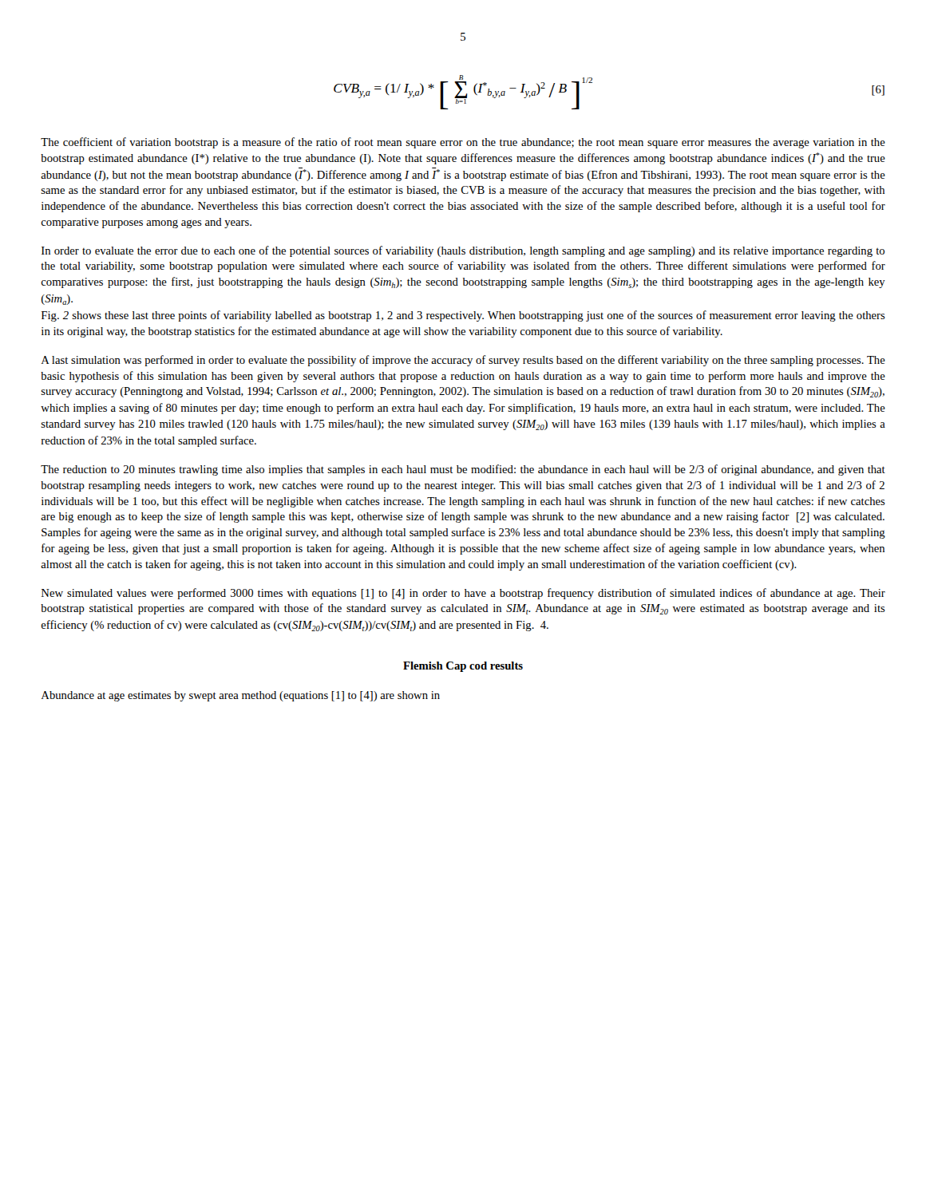5
CVBy,a = (1/ Iy,a) * [ B Σ b=1 (I*b,y,a − Iy,a)2 / B ]1/2 [6]
The coefficient of variation bootstrap is a measure of the ratio of root mean square error on the true abundance; the root mean square error measures the average variation in the bootstrap estimated abundance (I*) relative to the true abundance (I). Note that square differences measure the differences among bootstrap abundance indices (I*) and the true abundance (I), but not the mean bootstrap abundance (I*). Difference among I and I* is a bootstrap estimate of bias (Efron and Tibshirani, 1993). The root mean square error is the same as the standard error for any unbiased estimator, but if the estimator is biased, the CVB is a measure of the accuracy that measures the precision and the bias together, with independence of the abundance. Nevertheless this bias correction doesn't correct the bias associated with the size of the sample described before, although it is a useful tool for comparative purposes among ages and years.
In order to evaluate the error due to each one of the potential sources of variability (hauls distribution, length sampling and age sampling) and its relative importance regarding to the total variability, some bootstrap population were simulated where each source of variability was isolated from the others. Three different simulations were performed for comparatives purpose: the first, just bootstrapping the hauls design (Simh); the second bootstrapping sample lengths (Sims); the third bootstrapping ages in the age-length key (Sima).
Fig. 2 shows these last three points of variability labelled as bootstrap 1, 2 and 3 respectively. When bootstrapping just one of the sources of measurement error leaving the others in its original way, the bootstrap statistics for the estimated abundance at age will show the variability component due to this source of variability.
A last simulation was performed in order to evaluate the possibility of improve the accuracy of survey results based on the different variability on the three sampling processes. The basic hypothesis of this simulation has been given by several authors that propose a reduction on hauls duration as a way to gain time to perform more hauls and improve the survey accuracy (Penningtong and Volstad, 1994; Carlsson et al., 2000; Pennington, 2002). The simulation is based on a reduction of trawl duration from 30 to 20 minutes (SIM20), which implies a saving of 80 minutes per day; time enough to perform an extra haul each day. For simplification, 19 hauls more, an extra haul in each stratum, were included. The standard survey has 210 miles trawled (120 hauls with 1.75 miles/haul); the new simulated survey (SIM20) will have 163 miles (139 hauls with 1.17 miles/haul), which implies a reduction of 23% in the total sampled surface.
The reduction to 20 minutes trawling time also implies that samples in each haul must be modified: the abundance in each haul will be 2/3 of original abundance, and given that bootstrap resampling needs integers to work, new catches were round up to the nearest integer. This will bias small catches given that 2/3 of 1 individual will be 1 and 2/3 of 2 individuals will be 1 too, but this effect will be negligible when catches increase. The length sampling in each haul was shrunk in function of the new haul catches: if new catches are big enough as to keep the size of length sample this was kept, otherwise size of length sample was shrunk to the new abundance and a new raising factor [2] was calculated. Samples for ageing were the same as in the original survey, and although total sampled surface is 23% less and total abundance should be 23% less, this doesn't imply that sampling for ageing be less, given that just a small proportion is taken for ageing. Although it is possible that the new scheme affect size of ageing sample in low abundance years, when almost all the catch is taken for ageing, this is not taken into account in this simulation and could imply an small underestimation of the variation coefficient (cv).
New simulated values were performed 3000 times with equations [1] to [4] in order to have a bootstrap frequency distribution of simulated indices of abundance at age. Their bootstrap statistical properties are compared with those of the standard survey as calculated in SIMt. Abundance at age in SIM20 were estimated as bootstrap average and its efficiency (% reduction of cv) were calculated as (cv(SIM20)-cv(SIMt))/cv(SIMt) and are presented in Fig. 4.
Flemish Cap cod results
Abundance at age estimates by swept area method (equations [1] to [4]) are shown in